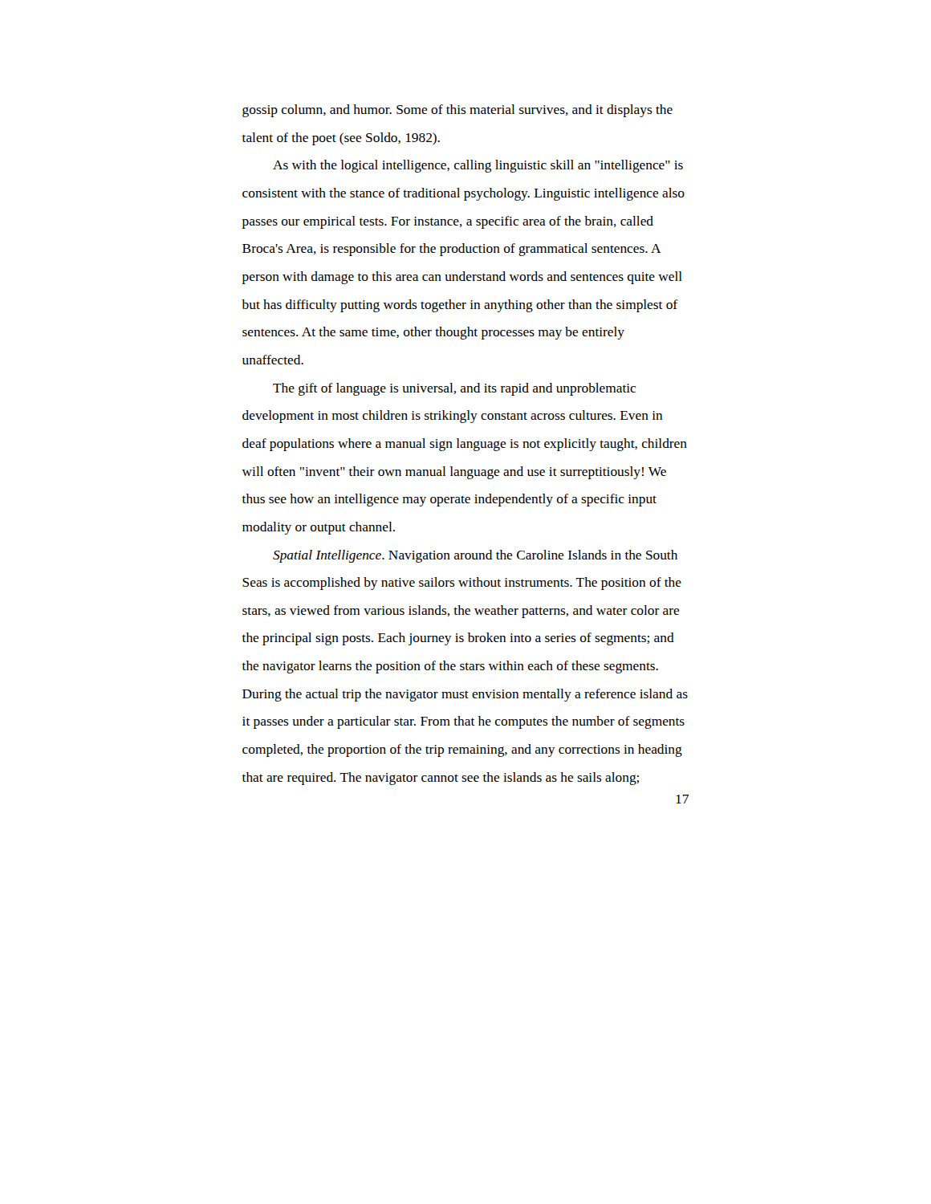gossip column, and humor. Some of this material survives, and it displays the talent of the poet (see Soldo, 1982).
As with the logical intelligence, calling linguistic skill an "intelligence" is consistent with the stance of traditional psychology. Linguistic intelligence also passes our empirical tests. For instance, a specific area of the brain, called Broca's Area, is responsible for the production of grammatical sentences. A person with damage to this area can understand words and sentences quite well but has difficulty putting words together in anything other than the simplest of sentences. At the same time, other thought processes may be entirely unaffected.
The gift of language is universal, and its rapid and unproblematic development in most children is strikingly constant across cultures. Even in deaf populations where a manual sign language is not explicitly taught, children will often "invent" their own manual language and use it surreptitiously! We thus see how an intelligence may operate independently of a specific input modality or output channel.
Spatial Intelligence. Navigation around the Caroline Islands in the South Seas is accomplished by native sailors without instruments. The position of the stars, as viewed from various islands, the weather patterns, and water color are the principal sign posts. Each journey is broken into a series of segments; and the navigator learns the position of the stars within each of these segments. During the actual trip the navigator must envision mentally a reference island as it passes under a particular star. From that he computes the number of segments completed, the proportion of the trip remaining, and any corrections in heading that are required. The navigator cannot see the islands as he sails along;
17